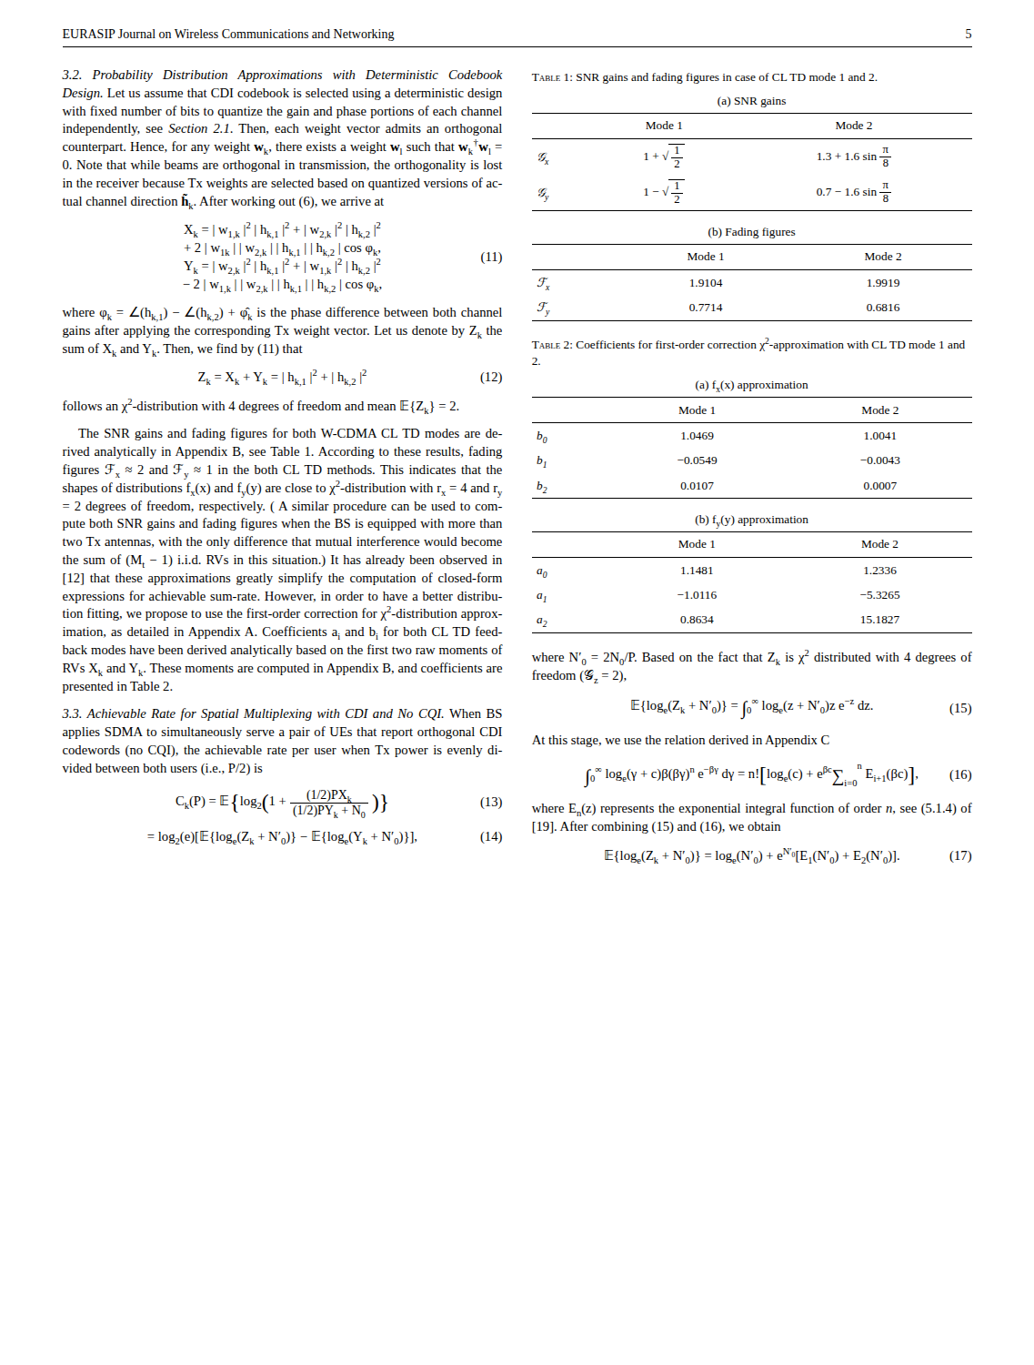EURASIP Journal on Wireless Communications and Networking 5
3.2. Probability Distribution Approximations with Deterministic Codebook Design. Let us assume that CDI codebook is selected using a deterministic design with fixed number of bits to quantize the gain and phase portions of each channel independently, see Section 2.1. Then, each weight vector admits an orthogonal counterpart. Hence, for any weight wk, there exists a weight wl such that wk†wl = 0. Note that while beams are orthogonal in transmission, the orthogonality is lost in the receiver because Tx weights are selected based on quantized versions of actual channel direction h̃k. After working out (6), we arrive at
Xk = | w1,k |2 | hk,1 |2 + | w2,k |2 | hk,2 |2 + 2 | w1k | | w2,k | | hk,1 | | hk,2 | cos φk, Yk = | w2,k |2 | hk,1 |2 + | w1,k |2 | hk,2 |2 − 2 | w1,k | | w2,k | | hk,1 | | hk,2 | cos φk, (11)
where φk = ∠(hk,1) − ∠(hk,2) + φ̂k is the phase difference between both channel gains after applying the corresponding Tx weight vector. Let us denote by Zk the sum of Xk and Yk. Then, we find by (11) that
Zk = Xk + Yk = | hk,1 |2 + | hk,2 |2 (12)
follows an χ2-distribution with 4 degrees of freedom and mean 𝔼{Zk} = 2.
The SNR gains and fading figures for both W-CDMA CL TD modes are derived analytically in Appendix B, see Table 1. According to these results, fading figures ℱx ≈ 2 and ℱy ≈ 1 in the both CL TD methods. This indicates that the shapes of distributions fx(x) and fy(y) are close to χ2-distribution with rx = 4 and ry = 2 degrees of freedom, respectively. ( A similar procedure can be used to compute both SNR gains and fading figures when the BS is equipped with more than two Tx antennas, with the only difference that mutual interference would become the sum of (Mt − 1) i.i.d. RVs in this situation.) It has already been observed in [12] that these approximations greatly simplify the computation of closed-form expressions for achievable sum-rate. However, in order to have a better distribution fitting, we propose to use the first-order correction for χ2-distribution approximation, as detailed in Appendix A. Coefficients ai and bi for both CL TD feedback modes have been derived analytically based on the first two raw moments of RVs Xk and Yk. These moments are computed in Appendix B, and coefficients are presented in Table 2.
3.3. Achievable Rate for Spatial Multiplexing with CDI and No CQI. When BS applies SDMA to simultaneously serve a pair of UEs that report orthogonal CDI codewords (no CQI), the achievable rate per user when Tx power is evenly divided between both users (i.e., P/2) is
Ck(P) = 𝔼{log2(1 + (1/2)PXk(1/2)PYk + N0 )} (13)
= log2(e)[𝔼{loge(Zk + N′0)} − 𝔼{loge(Yk + N′0)}], (14)
Table 1: SNR gains and fading figures in case of CL TD mode 1 and 2.
(a) SNR gains
| | Mode 1 | Mode 2 |
| --- | --- | --- |
| 𝒢 x | 1 + 1 2 | 1.3 + 1.6 sin π 8 |
| 𝒢 y | 1 − 1 2 | 0.7 − 1.6 sin π 8 |
(b) Fading figures
| | Mode 1 | Mode 2 |
| --- | --- | --- |
| ℱ x | 1.9104 | 1.9919 |
| ℱ y | 0.7714 | 0.6816 |
Table 2: Coefficients for first-order correction χ2-approximation with CL TD mode 1 and 2.
(a) fx(x) approximation
| | Mode 1 | Mode 2 |
| --- | --- | --- |
| b 0 | 1.0469 | 1.0041 |
| b 1 | −0.0549 | −0.0043 |
| b 2 | 0.0107 | 0.0007 |
(b) fy(y) approximation
| | Mode 1 | Mode 2 |
| --- | --- | --- |
| a 0 | 1.1481 | 1.2336 |
| a 1 | −1.0116 | −5.3265 |
| a 2 | 0.8634 | 15.1827 |
where N′0 = 2N0/P. Based on the fact that Zk is χ2 distributed with 4 degrees of freedom (𝒢z = 2),
𝔼{loge(Zk + N′0)} = ∫0∞ loge(z + N′0)z e−z dz. (15)
At this stage, we use the relation derived in Appendix C
∫0∞ loge(γ + c)β(βγ)n e−βγ dγ = n![loge(c) + eβc∑i=0n Ei+1(βc)], (16)
where En(z) represents the exponential integral function of order n, see (5.1.4) of [19]. After combining (15) and (16), we obtain
𝔼{loge(Zk + N′0)} = loge(N′0) + eN′0[E1(N′0) + E2(N′0)]. (17)